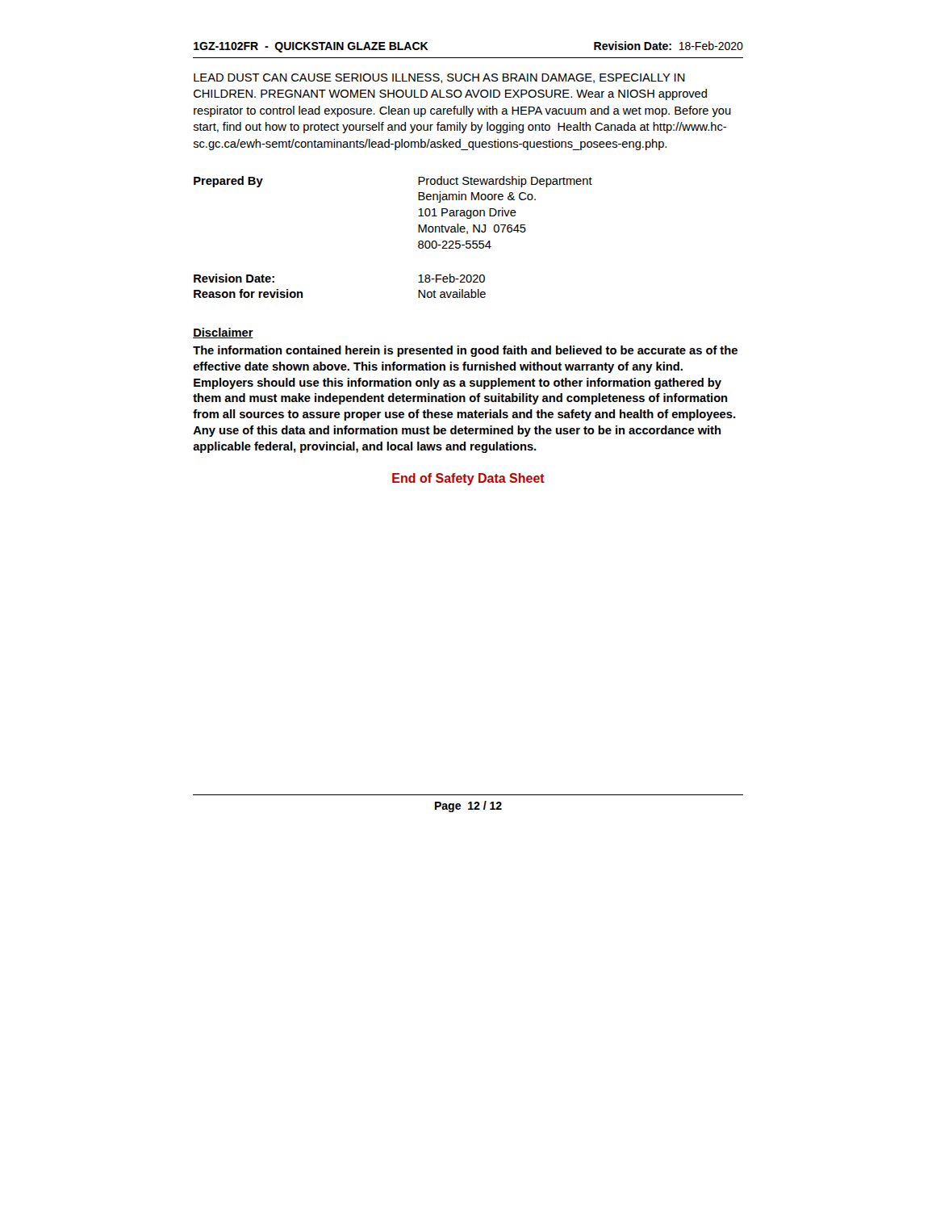1GZ-1102FR - QUICKSTAIN GLAZE BLACK
Revision Date: 18-Feb-2020
LEAD DUST CAN CAUSE SERIOUS ILLNESS, SUCH AS BRAIN DAMAGE, ESPECIALLY IN CHILDREN. PREGNANT WOMEN SHOULD ALSO AVOID EXPOSURE. Wear a NIOSH approved respirator to control lead exposure. Clean up carefully with a HEPA vacuum and a wet mop. Before you start, find out how to protect yourself and your family by logging onto Health Canada at http://www.hc-sc.gc.ca/ewh-semt/contaminants/lead-plomb/asked_questions-questions_posees-eng.php.
Prepared By
Product Stewardship Department
Benjamin Moore & Co.
101 Paragon Drive
Montvale, NJ 07645
800-225-5554
Revision Date:
18-Feb-2020
Reason for revision
Not available
Disclaimer
The information contained herein is presented in good faith and believed to be accurate as of the effective date shown above. This information is furnished without warranty of any kind. Employers should use this information only as a supplement to other information gathered by them and must make independent determination of suitability and completeness of information from all sources to assure proper use of these materials and the safety and health of employees. Any use of this data and information must be determined by the user to be in accordance with applicable federal, provincial, and local laws and regulations.
End of Safety Data Sheet
Page 12 / 12